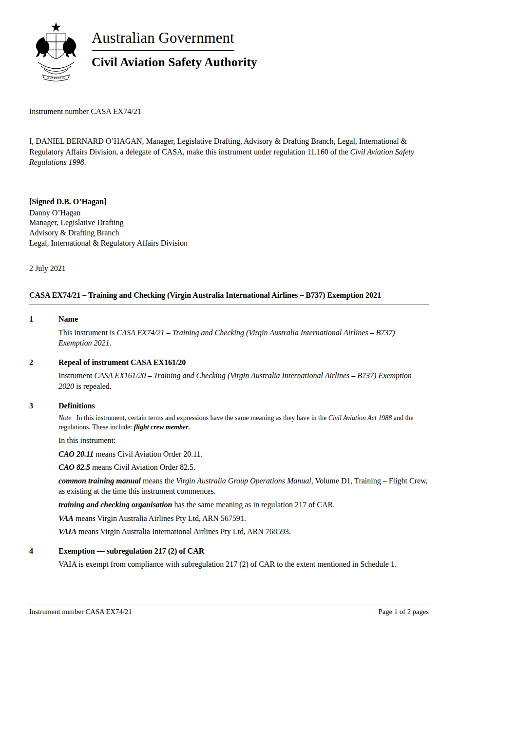AUSTRALIA
Australian Government
Civil Aviation Safety Authority
Instrument number CASA EX74/21
I, DANIEL BERNARD O’HAGAN, Manager, Legislative Drafting, Advisory & Drafting Branch, Legal, International & Regulatory Affairs Division, a delegate of CASA, make this instrument under regulation 11.160 of the Civil Aviation Safety Regulations 1998.
[Signed D.B. O’Hagan]
Danny O’Hagan
Manager, Legislative Drafting
Advisory & Drafting Branch
Legal, International & Regulatory Affairs Division
2 July 2021
CASA EX74/21 – Training and Checking (Virgin Australia International Airlines – B737) Exemption 2021
1
Name
This instrument is CASA EX74/21 – Training and Checking (Virgin Australia International Airlines – B737) Exemption 2021.
2
Repeal of instrument CASA EX161/20
Instrument CASA EX161/20 – Training and Checking (Virgin Australia International Airlines – B737) Exemption 2020 is repealed.
3
Definitions
Note In this instrument, certain terms and expressions have the same meaning as they have in the Civil Aviation Act 1988 and the regulations. These include: flight crew member.
In this instrument:
CAO 20.11 means Civil Aviation Order 20.11.
CAO 82.5 means Civil Aviation Order 82.5.
common training manual means the Virgin Australia Group Operations Manual, Volume D1, Training – Flight Crew, as existing at the time this instrument commences.
training and checking organisation has the same meaning as in regulation 217 of CAR.
VAA means Virgin Australia Airlines Pty Ltd, ARN 567591.
VAIA means Virgin Australia International Airlines Pty Ltd, ARN 768593.
4
Exemption — subregulation 217 (2) of CAR
VAIA is exempt from compliance with subregulation 217 (2) of CAR to the extent mentioned in Schedule 1.
Instrument number CASA EX74/21
Page 1 of 2 pages